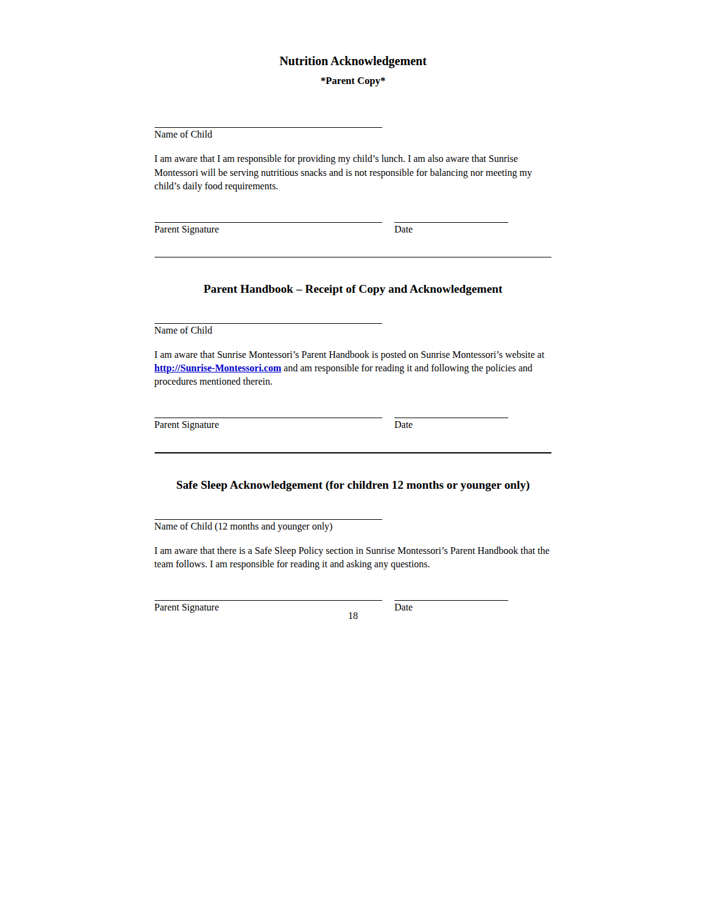Nutrition Acknowledgement
*Parent Copy*
Name of Child
I am aware that I am responsible for providing my child’s lunch. I am also aware that Sunrise Montessori will be serving nutritious snacks and is not responsible for balancing nor meeting my child’s daily food requirements.
Parent Signature Date
Parent Handbook – Receipt of Copy and Acknowledgement
Name of Child
I am aware that Sunrise Montessori’s Parent Handbook is posted on Sunrise Montessori’s website at http://Sunrise-Montessori.com and am responsible for reading it and following the policies and procedures mentioned therein.
Parent Signature Date
Safe Sleep Acknowledgement (for children 12 months or younger only)
Name of Child (12 months and younger only)
I am aware that there is a Safe Sleep Policy section in Sunrise Montessori’s Parent Handbook that the team follows. I am responsible for reading it and asking any questions.
Parent Signature Date
18